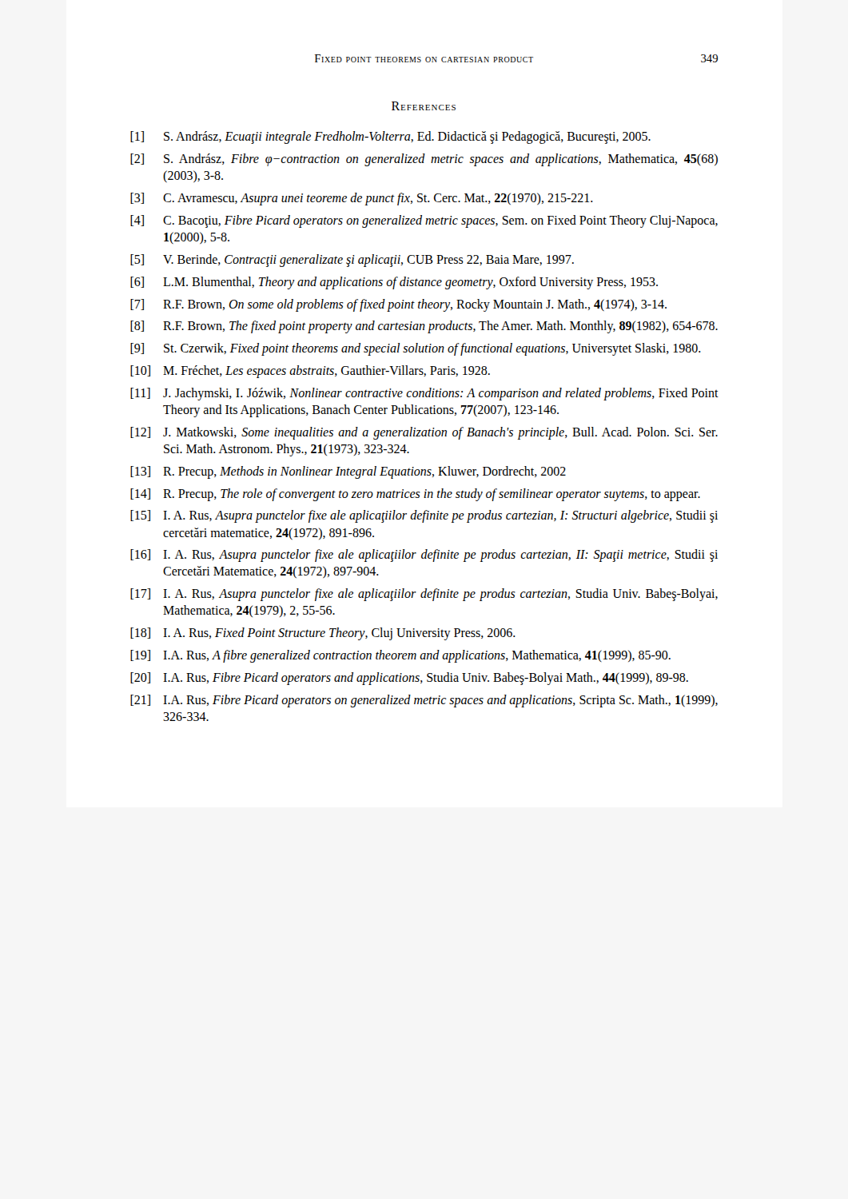Fixed point theorems on cartesian product 349
References
S. Andrász, Ecuaţii integrale Fredholm-Volterra, Ed. Didactică şi Pedagogică, Bucureşti, 2005.
S. Andrász, Fibre φ−contraction on generalized metric spaces and applications, Mathematica, 45(68)(2003), 3-8.
C. Avramescu, Asupra unei teoreme de punct fix, St. Cerc. Mat., 22(1970), 215-221.
C. Bacoţiu, Fibre Picard operators on generalized metric spaces, Sem. on Fixed Point Theory Cluj-Napoca, 1(2000), 5-8.
V. Berinde, Contracţii generalizate şi aplicaţii, CUB Press 22, Baia Mare, 1997.
L.M. Blumenthal, Theory and applications of distance geometry, Oxford University Press, 1953.
R.F. Brown, On some old problems of fixed point theory, Rocky Mountain J. Math., 4(1974), 3-14.
R.F. Brown, The fixed point property and cartesian products, The Amer. Math. Monthly, 89(1982), 654-678.
St. Czerwik, Fixed point theorems and special solution of functional equations, Universytet Slaski, 1980.
M. Fréchet, Les espaces abstraits, Gauthier-Villars, Paris, 1928.
J. Jachymski, I. Jóźwik, Nonlinear contractive conditions: A comparison and related problems, Fixed Point Theory and Its Applications, Banach Center Publications, 77(2007), 123-146.
J. Matkowski, Some inequalities and a generalization of Banach's principle, Bull. Acad. Polon. Sci. Ser. Sci. Math. Astronom. Phys., 21(1973), 323-324.
R. Precup, Methods in Nonlinear Integral Equations, Kluwer, Dordrecht, 2002
R. Precup, The role of convergent to zero matrices in the study of semilinear operator suytems, to appear.
I. A. Rus, Asupra punctelor fixe ale aplicaţiilor definite pe produs cartezian, I: Structuri algebrice, Studii şi cercetări matematice, 24(1972), 891-896.
I. A. Rus, Asupra punctelor fixe ale aplicaţiilor definite pe produs cartezian, II: Spaţii metrice, Studii şi Cercetări Matematice, 24(1972), 897-904.
I. A. Rus, Asupra punctelor fixe ale aplicaţiilor definite pe produs cartezian, Studia Univ. Babeş-Bolyai, Mathematica, 24(1979), 2, 55-56.
I. A. Rus, Fixed Point Structure Theory, Cluj University Press, 2006.
I.A. Rus, A fibre generalized contraction theorem and applications, Mathematica, 41(1999), 85-90.
I.A. Rus, Fibre Picard operators and applications, Studia Univ. Babeş-Bolyai Math., 44(1999), 89-98.
I.A. Rus, Fibre Picard operators on generalized metric spaces and applications, Scripta Sc. Math., 1(1999), 326-334.